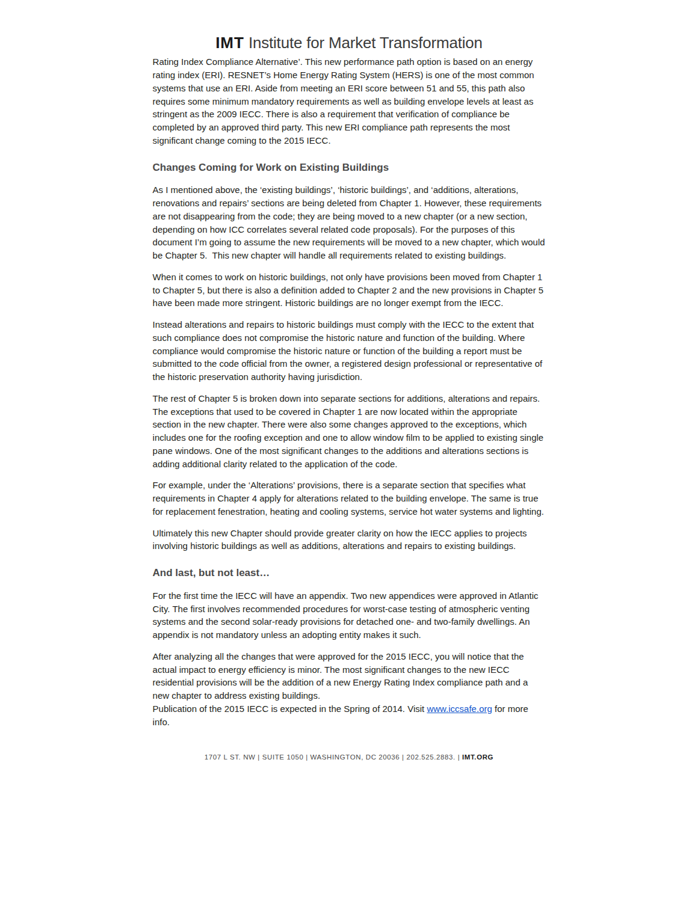IMT Institute for Market Transformation
Rating Index Compliance Alternative’. This new performance path option is based on an energy rating index (ERI). RESNET’s Home Energy Rating System (HERS) is one of the most common systems that use an ERI. Aside from meeting an ERI score between 51 and 55, this path also requires some minimum mandatory requirements as well as building envelope levels at least as stringent as the 2009 IECC. There is also a requirement that verification of compliance be completed by an approved third party. This new ERI compliance path represents the most significant change coming to the 2015 IECC.
Changes Coming for Work on Existing Buildings
As I mentioned above, the ‘existing buildings’, ‘historic buildings’, and ‘additions, alterations, renovations and repairs’ sections are being deleted from Chapter 1. However, these requirements are not disappearing from the code; they are being moved to a new chapter (or a new section, depending on how ICC correlates several related code proposals). For the purposes of this document I’m going to assume the new requirements will be moved to a new chapter, which would be Chapter 5. This new chapter will handle all requirements related to existing buildings.
When it comes to work on historic buildings, not only have provisions been moved from Chapter 1 to Chapter 5, but there is also a definition added to Chapter 2 and the new provisions in Chapter 5 have been made more stringent. Historic buildings are no longer exempt from the IECC.
Instead alterations and repairs to historic buildings must comply with the IECC to the extent that such compliance does not compromise the historic nature and function of the building. Where compliance would compromise the historic nature or function of the building a report must be submitted to the code official from the owner, a registered design professional or representative of the historic preservation authority having jurisdiction.
The rest of Chapter 5 is broken down into separate sections for additions, alterations and repairs. The exceptions that used to be covered in Chapter 1 are now located within the appropriate section in the new chapter. There were also some changes approved to the exceptions, which includes one for the roofing exception and one to allow window film to be applied to existing single pane windows. One of the most significant changes to the additions and alterations sections is adding additional clarity related to the application of the code.
For example, under the ‘Alterations’ provisions, there is a separate section that specifies what requirements in Chapter 4 apply for alterations related to the building envelope. The same is true for replacement fenestration, heating and cooling systems, service hot water systems and lighting.
Ultimately this new Chapter should provide greater clarity on how the IECC applies to projects involving historic buildings as well as additions, alterations and repairs to existing buildings.
And last, but not least…
For the first time the IECC will have an appendix. Two new appendices were approved in Atlantic City. The first involves recommended procedures for worst-case testing of atmospheric venting systems and the second solar-ready provisions for detached one- and two-family dwellings. An appendix is not mandatory unless an adopting entity makes it such.
After analyzing all the changes that were approved for the 2015 IECC, you will notice that the actual impact to energy efficiency is minor. The most significant changes to the new IECC residential provisions will be the addition of a new Energy Rating Index compliance path and a new chapter to address existing buildings.
Publication of the 2015 IECC is expected in the Spring of 2014. Visit www.iccsafe.org for more info.
1707 L ST. NW | SUITE 1050 | WASHINGTON, DC 20036 | 202.525.2883. | IMT.ORG